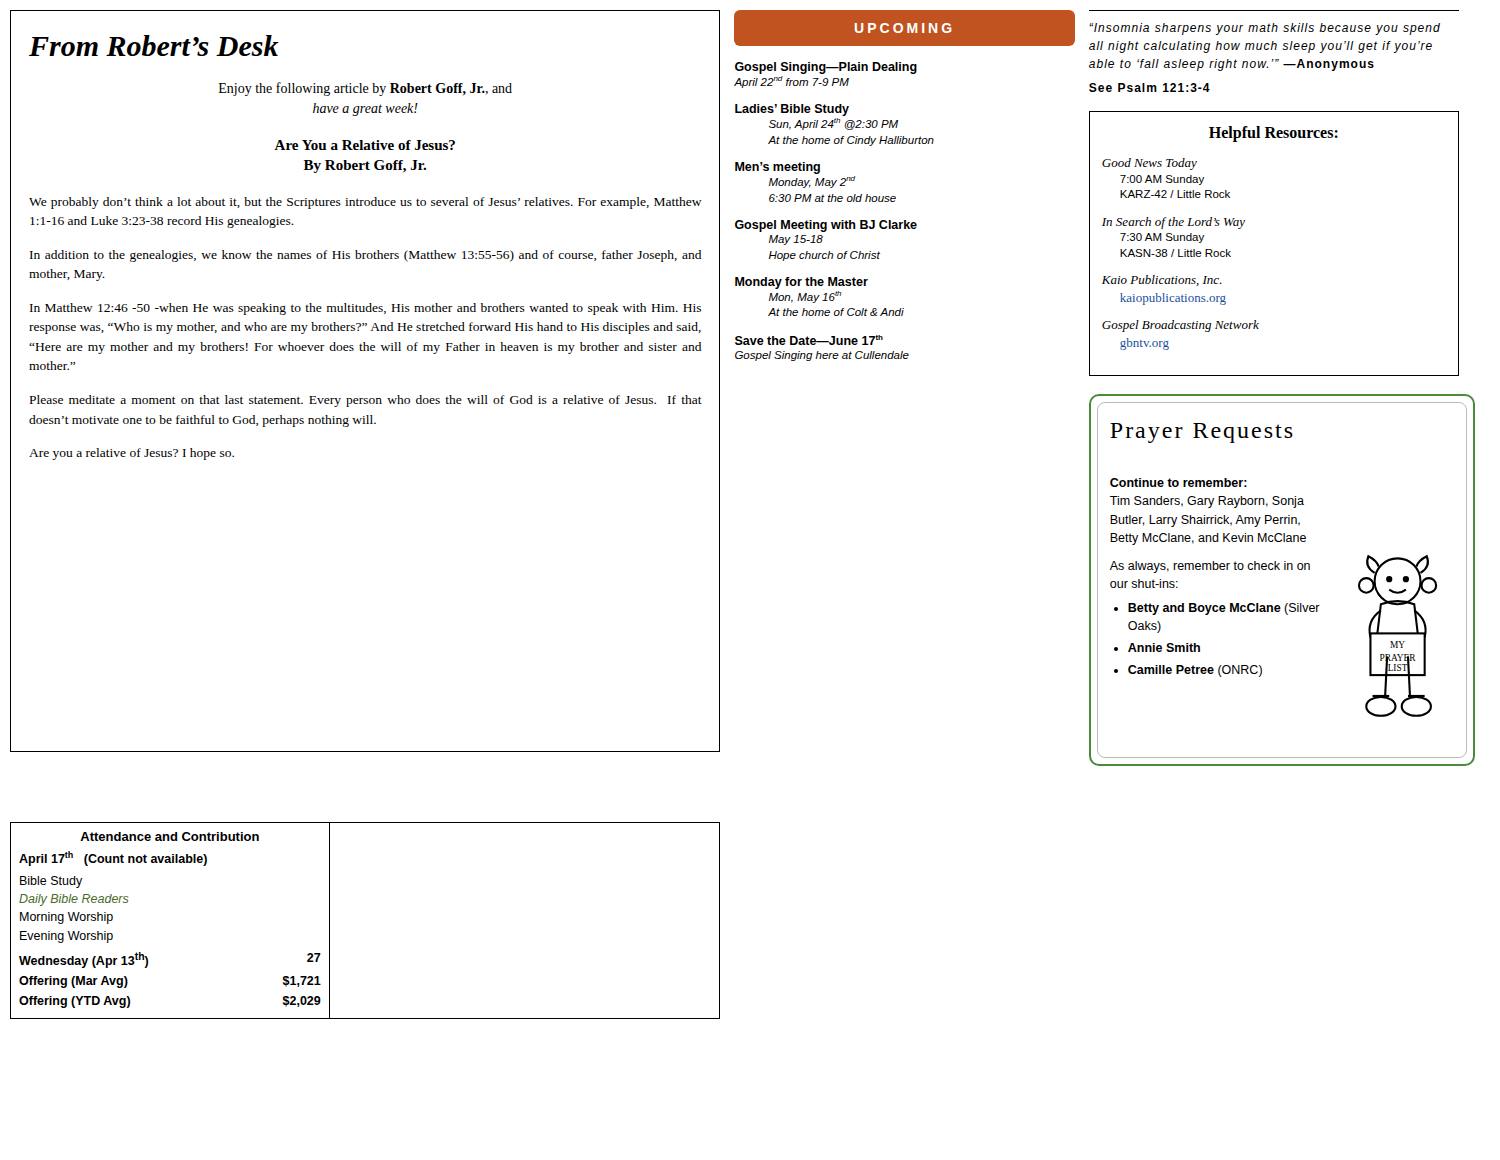From Robert’s Desk
Enjoy the following article by Robert Goff, Jr., and
have a great week!
Are You a Relative of Jesus?
By Robert Goff, Jr.
We probably don’t think a lot about it, but the Scriptures introduce us to several of Jesus’ relatives. For example, Matthew 1:1-16 and Luke 3:23-38 record His genealogies.
In addition to the genealogies, we know the names of His brothers (Matthew 13:55-56) and of course, father Joseph, and mother, Mary.
In Matthew 12:46 -50 -when He was speaking to the multitudes, His mother and brothers wanted to speak with Him. His response was, “Who is my mother, and who are my brothers?” And He stretched forward His hand to His disciples and said, “Here are my mother and my brothers! For whoever does the will of my Father in heaven is my brother and sister and mother.”
Please meditate a moment on that last statement. Every person who does the will of God is a relative of Jesus. If that doesn’t motivate one to be faithful to God, perhaps nothing will.
Are you a relative of Jesus? I hope so.
Attendance and Contribution
April 17th (Count not available)
Bible Study
Daily Bible Readers
Morning Worship
Evening Worship
Wednesday (Apr 13th) 27
Offering (Mar Avg)$1,721
Offering (YTD Avg)$2,029
UPCOMING
Gospel Singing—Plain Dealing
April 22nd from 7-9 PM
Ladies’ Bible Study
Sun, April 24th @2:30 PM
At the home of Cindy Halliburton
Men’s meeting
Monday, May 2nd
6:30 PM at the old house
Gospel Meeting with BJ Clarke
May 15-18
Hope church of Christ
Monday for the Master
Mon, May 16th
At the home of Colt & Andi
Save the Date—June 17th
Gospel Singing here at Cullendale
“Insomnia sharpens your math skills because you spend all night calculating how much sleep you’ll get if you’re able to ‘fall asleep right now.’” —Anonymous
See Psalm 121:3-4
Helpful Resources:
Good News Today 7:00 AM Sunday KARZ-42 / Little Rock
In Search of the Lord’s Way 7:30 AM Sunday KASN-38 / Little Rock
Kaio Publications, Inc. kaiopublications.org
Gospel Broadcasting Network gbntv.org
Prayer Requests
Continue to remember:
Tim Sanders, Gary Rayborn, Sonja Butler, Larry Shairrick, Amy Perrin, Betty McClane, and Kevin McClane
As always, remember to check in on our shut-ins:
Betty and Boyce McClane (Silver Oaks)
Annie Smith
Camille Petree (ONRC)
MY PRAYER LIST